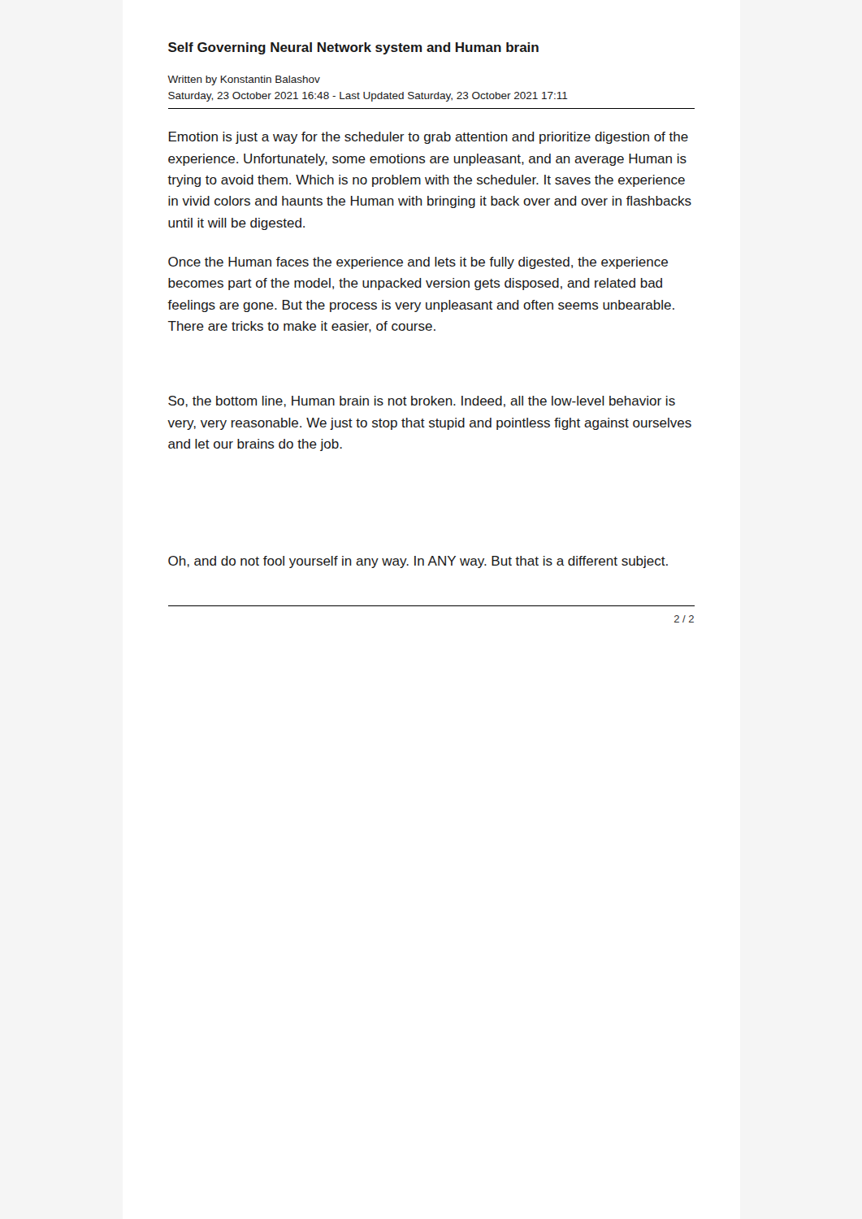Self Governing Neural Network system and Human brain
Written by Konstantin Balashov
Saturday, 23 October 2021 16:48 - Last Updated Saturday, 23 October 2021 17:11
Emotion is just a way for the scheduler to grab attention and prioritize digestion of the experience. Unfortunately, some emotions are unpleasant, and an average Human is trying to avoid them. Which is no problem with the scheduler. It saves the experience in vivid colors and haunts the Human with bringing it back over and over in flashbacks until it will be digested.
Once the Human faces the experience and lets it be fully digested, the experience becomes part of the model, the unpacked version gets disposed, and related bad feelings are gone. But the process is very unpleasant and often seems unbearable. There are tricks to make it easier, of course.
So, the bottom line, Human brain is not broken. Indeed, all the low-level behavior is very, very reasonable. We just to stop that stupid and pointless fight against ourselves and let our brains do the job.
Oh, and do not fool yourself in any way. In ANY way. But that is a different subject.
2 / 2